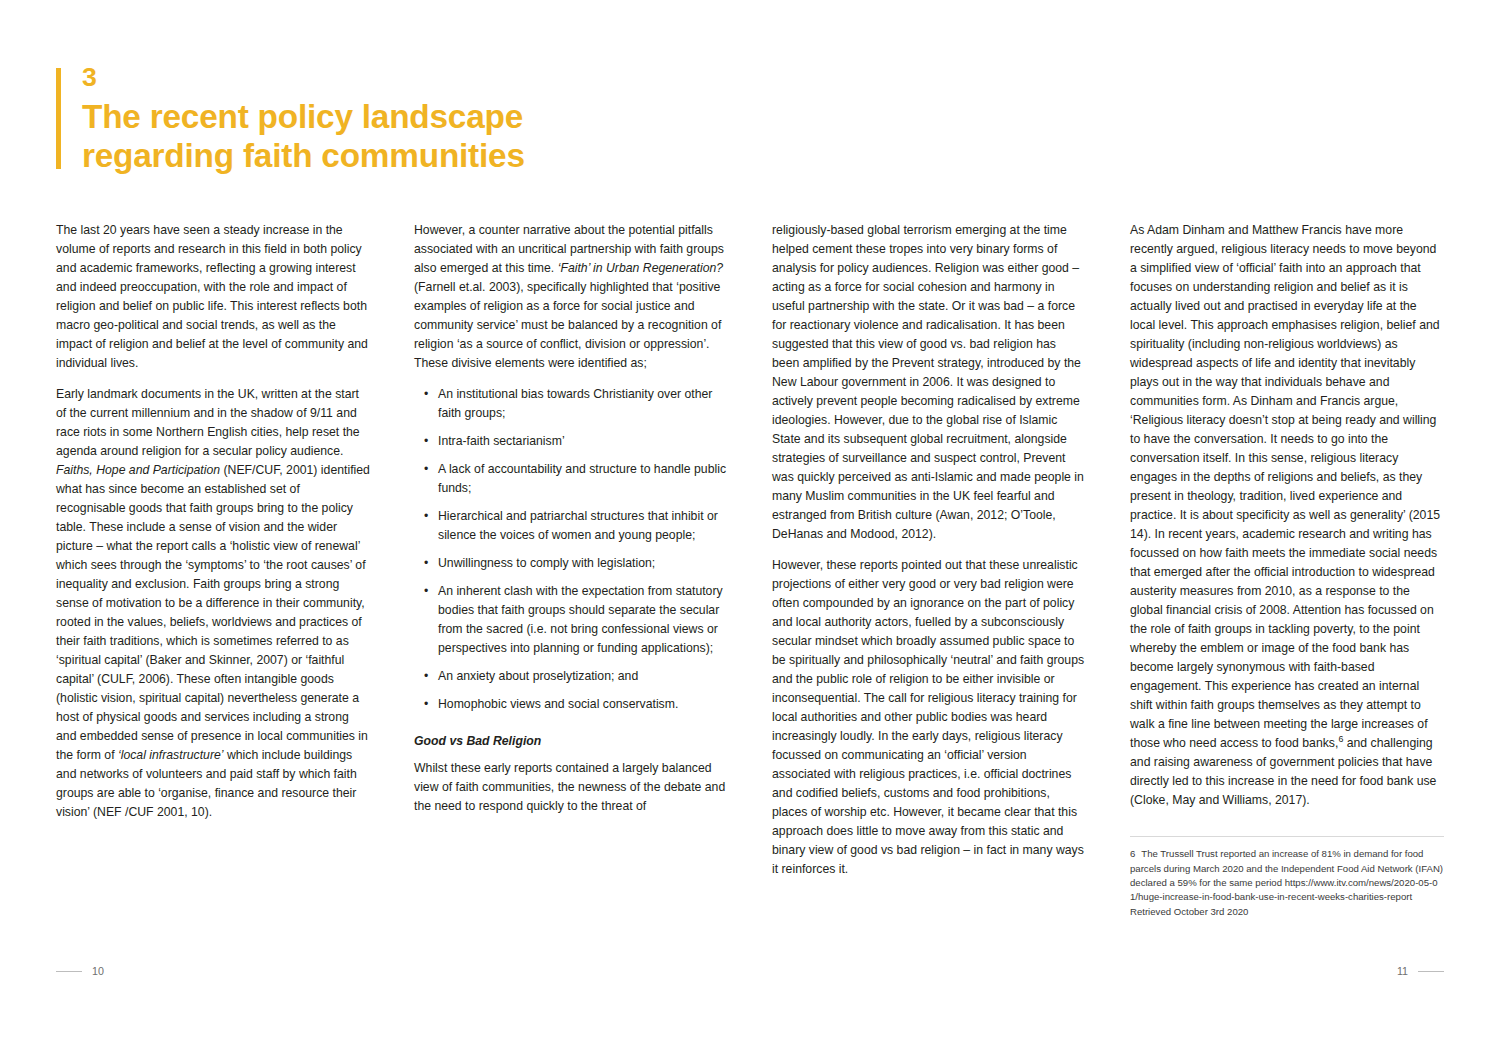3
The recent policy landscape
regarding faith communities
The last 20 years have seen a steady increase in the volume of reports and research in this field in both policy and academic frameworks, reflecting a growing interest and indeed preoccupation, with the role and impact of religion and belief on public life. This interest reflects both macro geo-political and social trends, as well as the impact of religion and belief at the level of community and individual lives.
Early landmark documents in the UK, written at the start of the current millennium and in the shadow of 9/11 and race riots in some Northern English cities, help reset the agenda around religion for a secular policy audience. Faiths, Hope and Participation (NEF/CUF, 2001) identified what has since become an established set of recognisable goods that faith groups bring to the policy table. These include a sense of vision and the wider picture – what the report calls a ‘holistic view of renewal’ which sees through the ‘symptoms’ to ‘the root causes’ of inequality and exclusion. Faith groups bring a strong sense of motivation to be a difference in their community, rooted in the values, beliefs, worldviews and practices of their faith traditions, which is sometimes referred to as ‘spiritual capital’ (Baker and Skinner, 2007) or ‘faithful capital’ (CULF, 2006). These often intangible goods (holistic vision, spiritual capital) nevertheless generate a host of physical goods and services including a strong and embedded sense of presence in local communities in the form of ‘local infrastructure’ which include buildings and networks of volunteers and paid staff by which faith groups are able to ‘organise, finance and resource their vision’ (NEF /CUF 2001, 10).
However, a counter narrative about the potential pitfalls associated with an uncritical partnership with faith groups also emerged at this time. ‘Faith’ in Urban Regeneration? (Farnell et.al. 2003), specifically highlighted that ‘positive examples of religion as a force for social justice and community service’ must be balanced by a recognition of religion ‘as a source of conflict, division or oppression’. These divisive elements were identified as;
An institutional bias towards Christianity over other faith groups;
Intra-faith sectarianism’
A lack of accountability and structure to handle public funds;
Hierarchical and patriarchal structures that inhibit or silence the voices of women and young people;
Unwillingness to comply with legislation;
An inherent clash with the expectation from statutory bodies that faith groups should separate the secular from the sacred (i.e. not bring confessional views or perspectives into planning or funding applications);
An anxiety about proselytization; and
Homophobic views and social conservatism.
Good vs Bad Religion
Whilst these early reports contained a largely balanced view of faith communities, the newness of the debate and the need to respond quickly to the threat of
religiously-based global terrorism emerging at the time helped cement these tropes into very binary forms of analysis for policy audiences. Religion was either good – acting as a force for social cohesion and harmony in useful partnership with the state. Or it was bad – a force for reactionary violence and radicalisation. It has been suggested that this view of good vs. bad religion has been amplified by the Prevent strategy, introduced by the New Labour government in 2006. It was designed to actively prevent people becoming radicalised by extreme ideologies. However, due to the global rise of Islamic State and its subsequent global recruitment, alongside strategies of surveillance and suspect control, Prevent was quickly perceived as anti-Islamic and made people in many Muslim communities in the UK feel fearful and estranged from British culture (Awan, 2012; O’Toole, DeHanas and Modood, 2012).
However, these reports pointed out that these unrealistic projections of either very good or very bad religion were often compounded by an ignorance on the part of policy and local authority actors, fuelled by a subconsciously secular mindset which broadly assumed public space to be spiritually and philosophically ‘neutral’ and faith groups and the public role of religion to be either invisible or inconsequential. The call for religious literacy training for local authorities and other public bodies was heard increasingly loudly. In the early days, religious literacy focussed on communicating an ‘official’ version associated with religious practices, i.e. official doctrines and codified beliefs, customs and food prohibitions, places of worship etc. However, it became clear that this approach does little to move away from this static and binary view of good vs bad religion – in fact in many ways it reinforces it.
As Adam Dinham and Matthew Francis have more recently argued, religious literacy needs to move beyond a simplified view of ‘official’ faith into an approach that focuses on understanding religion and belief as it is actually lived out and practised in everyday life at the local level. This approach emphasises religion, belief and spirituality (including non-religious worldviews) as widespread aspects of life and identity that inevitably plays out in the way that individuals behave and communities form. As Dinham and Francis argue, ‘Religious literacy doesn’t stop at being ready and willing to have the conversation. It needs to go into the conversation itself. In this sense, religious literacy engages in the depths of religions and beliefs, as they present in theology, tradition, lived experience and practice. It is about specificity as well as generality’ (2015 14). In recent years, academic research and writing has focussed on how faith meets the immediate social needs that emerged after the official introduction to widespread austerity measures from 2010, as a response to the global financial crisis of 2008. Attention has focussed on the role of faith groups in tackling poverty, to the point whereby the emblem or image of the food bank has become largely synonymous with faith-based engagement. This experience has created an internal shift within faith groups themselves as they attempt to walk a fine line between meeting the large increases of those who need access to food banks,6 and challenging and raising awareness of government policies that have directly led to this increase in the need for food bank use (Cloke, May and Williams, 2017).
6 The Trussell Trust reported an increase of 81% in demand for food parcels during March 2020 and the Independent Food Aid Network (IFAN) declared a 59% for the same period https://www.itv.com/news/2020-05-01/huge-increase-in-food-bank-use-in-recent-weeks-charities-report Retrieved October 3rd 2020
10
11